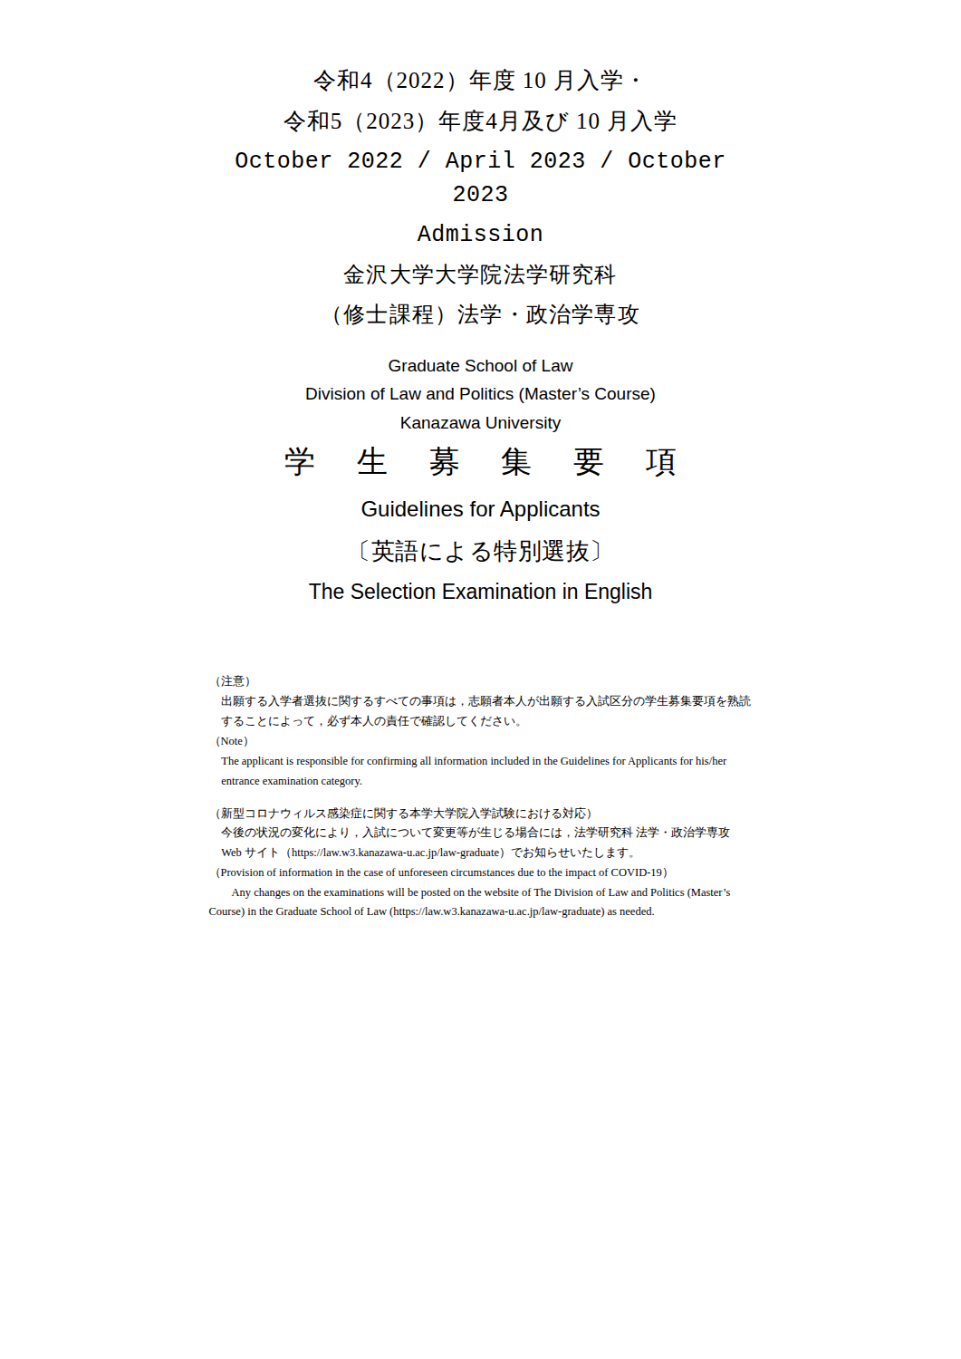令和4（2022）年度 10 月入学・
令和5（2023）年度4月及び 10 月入学
October 2022 / April 2023 / October 2023
Admission
金沢大学大学院法学研究科
（修士課程）法学・政治学専攻
Graduate School of Law
Division of Law and Politics (Master’s Course)
Kanazawa University
学 生 募 集 要 項
Guidelines for Applicants
〔英語による特別選抜〕
The Selection Examination in English
（注意）
出願する入学者選抜に関するすべての事項は，志願者本人が出願する入試区分の学生募集要項を熟読することによって，必ず本人の責任で確認してください。
（Note）
The applicant is responsible for confirming all information included in the Guidelines for Applicants for his/her entrance examination category.
（新型コロナウィルス感染症に関する本学大学院入学試験における対応）
今後の状況の変化により，入試について変更等が生じる場合には，法学研究科 法学・政治学専攻 Web サイト（https://law.w3.kanazawa-u.ac.jp/law-graduate）でお知らせいたします。
（Provision of information in the case of unforeseen circumstances due to the impact of COVID-19）
Any changes on the examinations will be posted on the website of The Division of Law and Politics (Master’s Course) in the Graduate School of Law (https://law.w3.kanazawa-u.ac.jp/law-graduate) as needed.